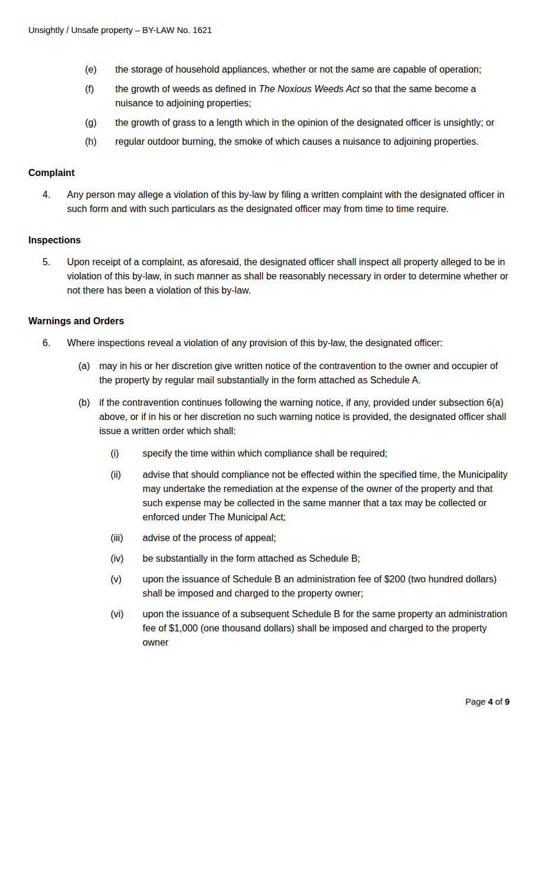Unsightly / Unsafe property – BY-LAW No. 1621
(e) the storage of household appliances, whether or not the same are capable of operation;
(f) the growth of weeds as defined in The Noxious Weeds Act so that the same become a nuisance to adjoining properties;
(g) the growth of grass to a length which in the opinion of the designated officer is unsightly; or
(h) regular outdoor burning, the smoke of which causes a nuisance to adjoining properties.
Complaint
4.
Any person may allege a violation of this by-law by filing a written complaint with the designated officer in such form and with such particulars as the designated officer may from time to time require.
Inspections
5.
Upon receipt of a complaint, as aforesaid, the designated officer shall inspect all property alleged to be in violation of this by-law, in such manner as shall be reasonably necessary in order to determine whether or not there has been a violation of this by-law.
Warnings and Orders
6.
Where inspections reveal a violation of any provision of this by-law, the designated officer:
(a) may in his or her discretion give written notice of the contravention to the owner and occupier of the property by regular mail substantially in the form attached as Schedule A.
(b)
if the contravention continues following the warning notice, if any, provided under subsection 6(a) above, or if in his or her discretion no such warning notice is provided, the designated officer shall issue a written order which shall:
(i) specify the time within which compliance shall be required;
(ii) advise that should compliance not be effected within the specified time, the Municipality may undertake the remediation at the expense of the owner of the property and that such expense may be collected in the same manner that a tax may be collected or enforced under The Municipal Act;
(iii) advise of the process of appeal;
(iv) be substantially in the form attached as Schedule B;
(v) upon the issuance of Schedule B an administration fee of $200 (two hundred dollars) shall be imposed and charged to the property owner;
(vi) upon the issuance of a subsequent Schedule B for the same property an administration fee of $1,000 (one thousand dollars) shall be imposed and charged to the property owner
Page 4 of 9